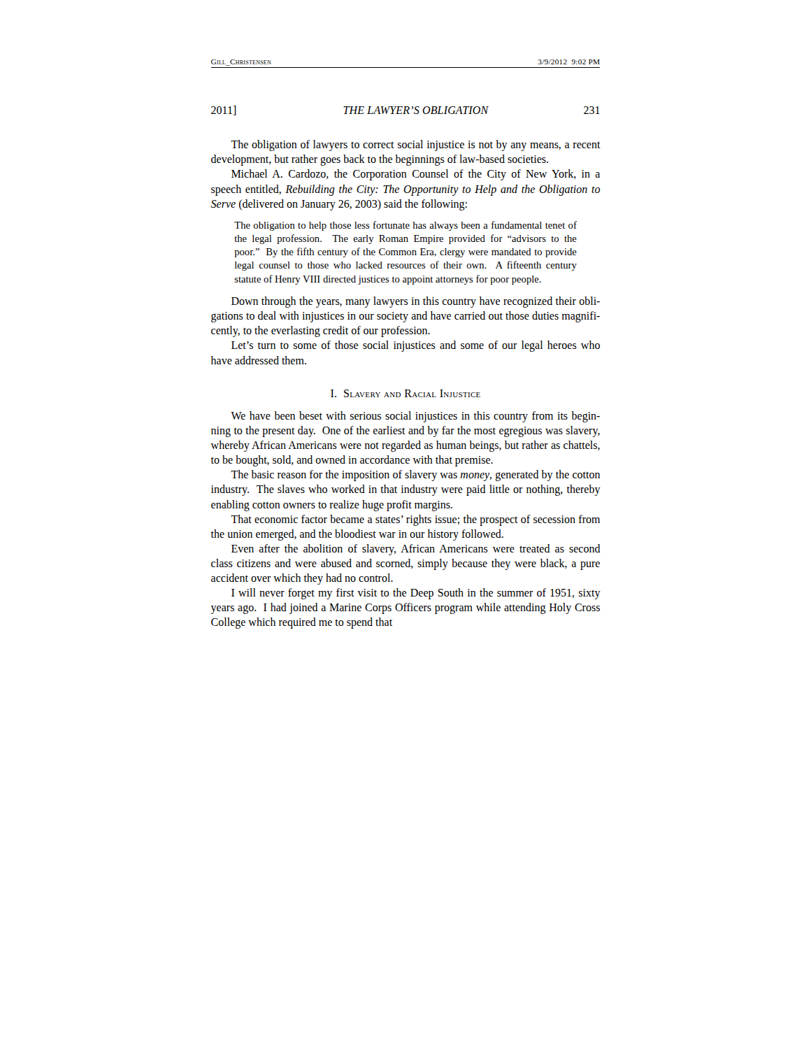Gill_Christensen 3/9/2012 9:02 PM
2011] THE LAWYER’S OBLIGATION 231
The obligation of lawyers to correct social injustice is not by any means, a recent development, but rather goes back to the beginnings of law-based societies.
Michael A. Cardozo, the Corporation Counsel of the City of New York, in a speech entitled, Rebuilding the City: The Opportunity to Help and the Obligation to Serve (delivered on January 26, 2003) said the following:
The obligation to help those less fortunate has always been a fundamental tenet of the legal profession. The early Roman Empire provided for “advisors to the poor.” By the fifth century of the Common Era, clergy were mandated to provide legal counsel to those who lacked resources of their own. A fifteenth century statute of Henry VIII directed justices to appoint attorneys for poor people.
Down through the years, many lawyers in this country have recognized their obligations to deal with injustices in our society and have carried out those duties magnificently, to the everlasting credit of our profession.
Let’s turn to some of those social injustices and some of our legal heroes who have addressed them.
I. Slavery and Racial Injustice
We have been beset with serious social injustices in this country from its beginning to the present day. One of the earliest and by far the most egregious was slavery, whereby African Americans were not regarded as human beings, but rather as chattels, to be bought, sold, and owned in accordance with that premise.
The basic reason for the imposition of slavery was money, generated by the cotton industry. The slaves who worked in that industry were paid little or nothing, thereby enabling cotton owners to realize huge profit margins.
That economic factor became a states’ rights issue; the prospect of secession from the union emerged, and the bloodiest war in our history followed.
Even after the abolition of slavery, African Americans were treated as second class citizens and were abused and scorned, simply because they were black, a pure accident over which they had no control.
I will never forget my first visit to the Deep South in the summer of 1951, sixty years ago. I had joined a Marine Corps Officers program while attending Holy Cross College which required me to spend that